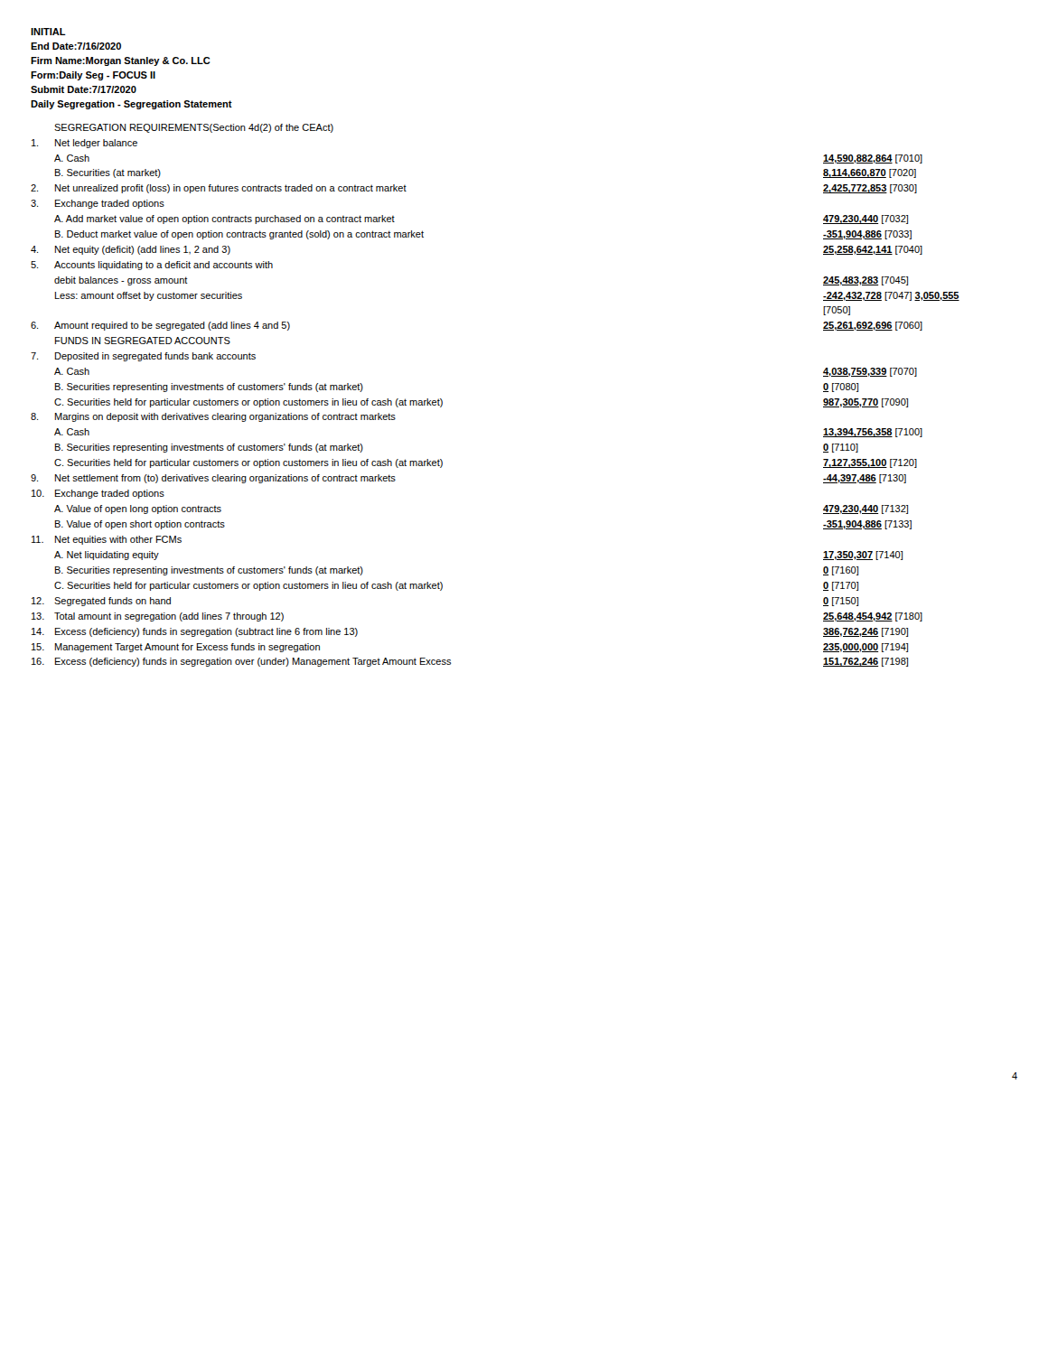INITIAL
End Date:7/16/2020
Firm Name:Morgan Stanley & Co. LLC
Form:Daily Seg - FOCUS II
Submit Date:7/17/2020
Daily Segregation - Segregation Statement
| | SEGREGATION REQUIREMENTS(Section 4d(2) of the CEAct) | |
| 1. | Net ledger balance | |
| | A. Cash | 14,590,882,864 [7010] |
| | B. Securities (at market) | 8,114,660,870 [7020] |
| 2. | Net unrealized profit (loss) in open futures contracts traded on a contract market | 2,425,772,853 [7030] |
| 3. | Exchange traded options | |
| | A. Add market value of open option contracts purchased on a contract market | 479,230,440 [7032] |
| | B. Deduct market value of open option contracts granted (sold) on a contract market | -351,904,886 [7033] |
| 4. | Net equity (deficit) (add lines 1, 2 and 3) | 25,258,642,141 [7040] |
| 5. | Accounts liquidating to a deficit and accounts with | |
| | debit balances - gross amount | 245,483,283 [7045] |
| | Less: amount offset by customer securities | -242,432,728 [7047] 3,050,555 [7050] |
| 6. | Amount required to be segregated (add lines 4 and 5) | 25,261,692,696 [7060] |
| | FUNDS IN SEGREGATED ACCOUNTS | |
| 7. | Deposited in segregated funds bank accounts | |
| | A. Cash | 4,038,759,339 [7070] |
| | B. Securities representing investments of customers' funds (at market) | 0 [7080] |
| | C. Securities held for particular customers or option customers in lieu of cash (at market) | 987,305,770 [7090] |
| 8. | Margins on deposit with derivatives clearing organizations of contract markets | |
| | A. Cash | 13,394,756,358 [7100] |
| | B. Securities representing investments of customers' funds (at market) | 0 [7110] |
| | C. Securities held for particular customers or option customers in lieu of cash (at market) | 7,127,355,100 [7120] |
| 9. | Net settlement from (to) derivatives clearing organizations of contract markets | -44,397,486 [7130] |
| 10. | Exchange traded options | |
| | A. Value of open long option contracts | 479,230,440 [7132] |
| | B. Value of open short option contracts | -351,904,886 [7133] |
| 11. | Net equities with other FCMs | |
| | A. Net liquidating equity | 17,350,307 [7140] |
| | B. Securities representing investments of customers' funds (at market) | 0 [7160] |
| | C. Securities held for particular customers or option customers in lieu of cash (at market) | 0 [7170] |
| 12. | Segregated funds on hand | 0 [7150] |
| 13. | Total amount in segregation (add lines 7 through 12) | 25,648,454,942 [7180] |
| 14. | Excess (deficiency) funds in segregation (subtract line 6 from line 13) | 386,762,246 [7190] |
| 15. | Management Target Amount for Excess funds in segregation | 235,000,000 [7194] |
| 16. | Excess (deficiency) funds in segregation over (under) Management Target Amount Excess | 151,762,246 [7198] |
4